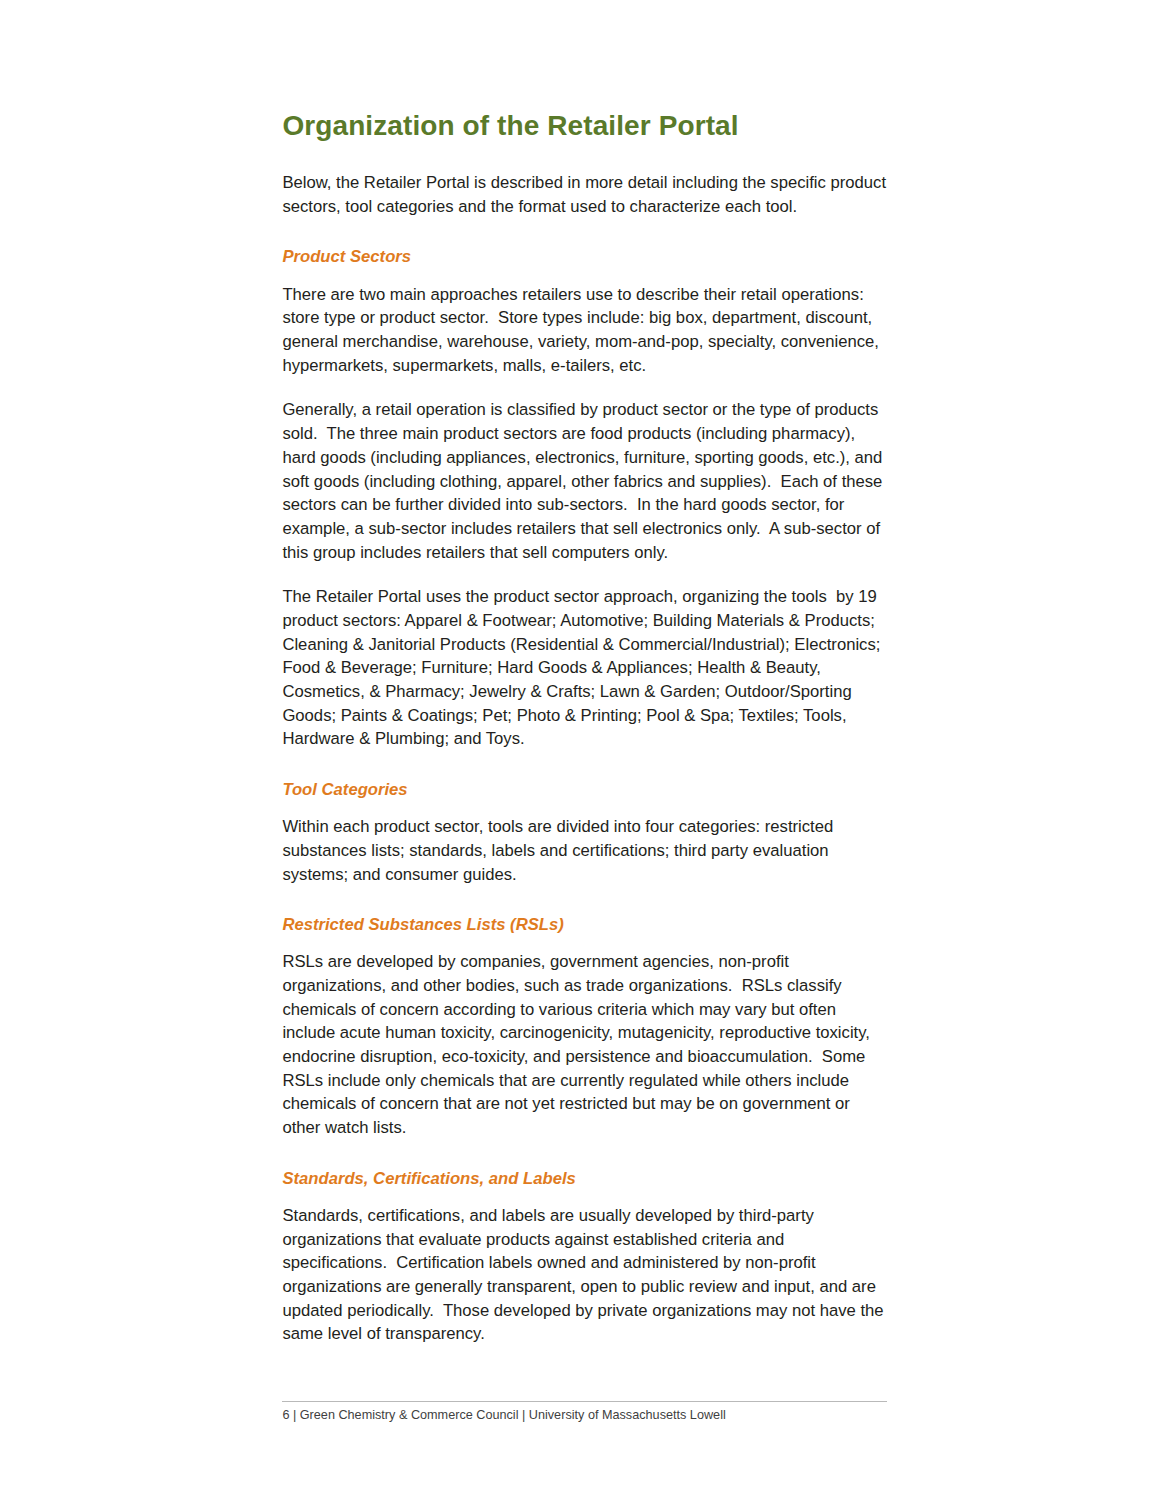Organization of the Retailer Portal
Below, the Retailer Portal is described in more detail including the specific product sectors, tool categories and the format used to characterize each tool.
Product Sectors
There are two main approaches retailers use to describe their retail operations: store type or product sector. Store types include: big box, department, discount, general merchandise, warehouse, variety, mom-and-pop, specialty, convenience, hypermarkets, supermarkets, malls, e-tailers, etc.
Generally, a retail operation is classified by product sector or the type of products sold. The three main product sectors are food products (including pharmacy), hard goods (including appliances, electronics, furniture, sporting goods, etc.), and soft goods (including clothing, apparel, other fabrics and supplies). Each of these sectors can be further divided into sub-sectors. In the hard goods sector, for example, a sub-sector includes retailers that sell electronics only. A sub-sector of this group includes retailers that sell computers only.
The Retailer Portal uses the product sector approach, organizing the tools by 19 product sectors: Apparel & Footwear; Automotive; Building Materials & Products; Cleaning & Janitorial Products (Residential & Commercial/Industrial); Electronics; Food & Beverage; Furniture; Hard Goods & Appliances; Health & Beauty, Cosmetics, & Pharmacy; Jewelry & Crafts; Lawn & Garden; Outdoor/Sporting Goods; Paints & Coatings; Pet; Photo & Printing; Pool & Spa; Textiles; Tools, Hardware & Plumbing; and Toys.
Tool Categories
Within each product sector, tools are divided into four categories: restricted substances lists; standards, labels and certifications; third party evaluation systems; and consumer guides.
Restricted Substances Lists (RSLs)
RSLs are developed by companies, government agencies, non-profit organizations, and other bodies, such as trade organizations. RSLs classify chemicals of concern according to various criteria which may vary but often include acute human toxicity, carcinogenicity, mutagenicity, reproductive toxicity, endocrine disruption, eco-toxicity, and persistence and bioaccumulation. Some RSLs include only chemicals that are currently regulated while others include chemicals of concern that are not yet restricted but may be on government or other watch lists.
Standards, Certifications, and Labels
Standards, certifications, and labels are usually developed by third-party organizations that evaluate products against established criteria and specifications. Certification labels owned and administered by non-profit organizations are generally transparent, open to public review and input, and are updated periodically. Those developed by private organizations may not have the same level of transparency.
6 | Green Chemistry & Commerce Council | University of Massachusetts Lowell